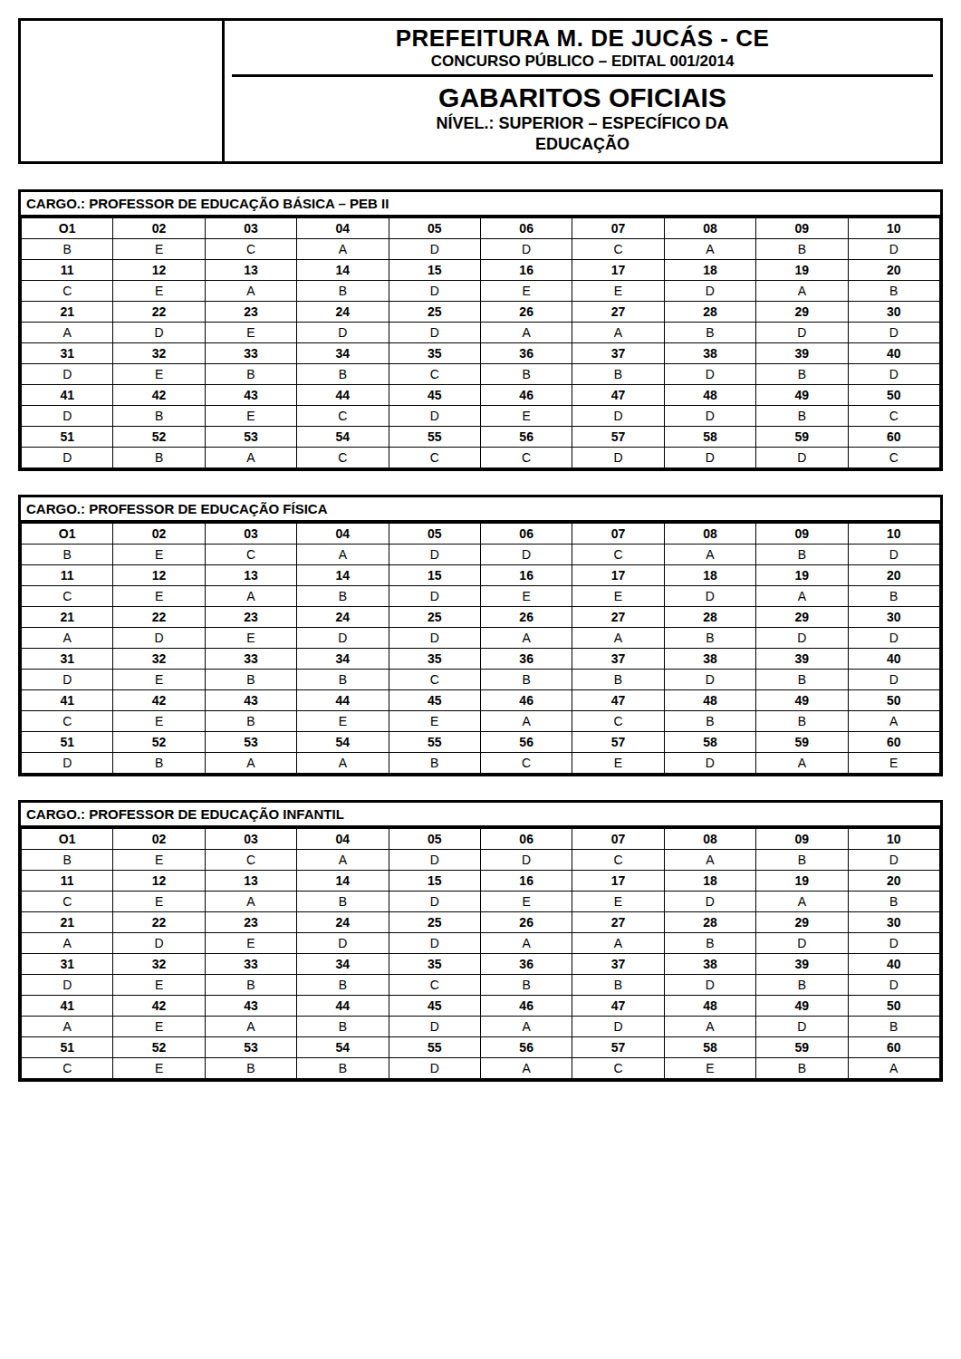PREFEITURA M. DE JUCÁS - CE
CONCURSO PÚBLICO – EDITAL 001/2014
GABARITOS OFICIAIS
NÍVEL.: SUPERIOR – ESPECÍFICO DA
EDUCAÇÃO
CARGO.: PROFESSOR DE EDUCAÇÃO BÁSICA – PEB II
| O1 | 02 | 03 | 04 | 05 | 06 | 07 | 08 | 09 | 10 |
| B | E | C | A | D | D | C | A | B | D |
| 11 | 12 | 13 | 14 | 15 | 16 | 17 | 18 | 19 | 20 |
| C | E | A | B | D | E | E | D | A | B |
| 21 | 22 | 23 | 24 | 25 | 26 | 27 | 28 | 29 | 30 |
| A | D | E | D | D | A | A | B | D | D |
| 31 | 32 | 33 | 34 | 35 | 36 | 37 | 38 | 39 | 40 |
| D | E | B | B | C | B | B | D | B | D |
| 41 | 42 | 43 | 44 | 45 | 46 | 47 | 48 | 49 | 50 |
| D | B | E | C | D | E | D | D | B | C |
| 51 | 52 | 53 | 54 | 55 | 56 | 57 | 58 | 59 | 60 |
| D | B | A | C | C | C | D | D | D | C |
CARGO.: PROFESSOR DE EDUCAÇÃO FÍSICA
| O1 | 02 | 03 | 04 | 05 | 06 | 07 | 08 | 09 | 10 |
| B | E | C | A | D | D | C | A | B | D |
| 11 | 12 | 13 | 14 | 15 | 16 | 17 | 18 | 19 | 20 |
| C | E | A | B | D | E | E | D | A | B |
| 21 | 22 | 23 | 24 | 25 | 26 | 27 | 28 | 29 | 30 |
| A | D | E | D | D | A | A | B | D | D |
| 31 | 32 | 33 | 34 | 35 | 36 | 37 | 38 | 39 | 40 |
| D | E | B | B | C | B | B | D | B | D |
| 41 | 42 | 43 | 44 | 45 | 46 | 47 | 48 | 49 | 50 |
| C | E | B | E | E | A | C | B | B | A |
| 51 | 52 | 53 | 54 | 55 | 56 | 57 | 58 | 59 | 60 |
| D | B | A | A | B | C | E | D | A | E |
CARGO.: PROFESSOR DE EDUCAÇÃO INFANTIL
| O1 | 02 | 03 | 04 | 05 | 06 | 07 | 08 | 09 | 10 |
| B | E | C | A | D | D | C | A | B | D |
| 11 | 12 | 13 | 14 | 15 | 16 | 17 | 18 | 19 | 20 |
| C | E | A | B | D | E | E | D | A | B |
| 21 | 22 | 23 | 24 | 25 | 26 | 27 | 28 | 29 | 30 |
| A | D | E | D | D | A | A | B | D | D |
| 31 | 32 | 33 | 34 | 35 | 36 | 37 | 38 | 39 | 40 |
| D | E | B | B | C | B | B | D | B | D |
| 41 | 42 | 43 | 44 | 45 | 46 | 47 | 48 | 49 | 50 |
| A | E | A | B | D | A | D | A | D | B |
| 51 | 52 | 53 | 54 | 55 | 56 | 57 | 58 | 59 | 60 |
| C | E | B | B | D | A | C | E | B | A |